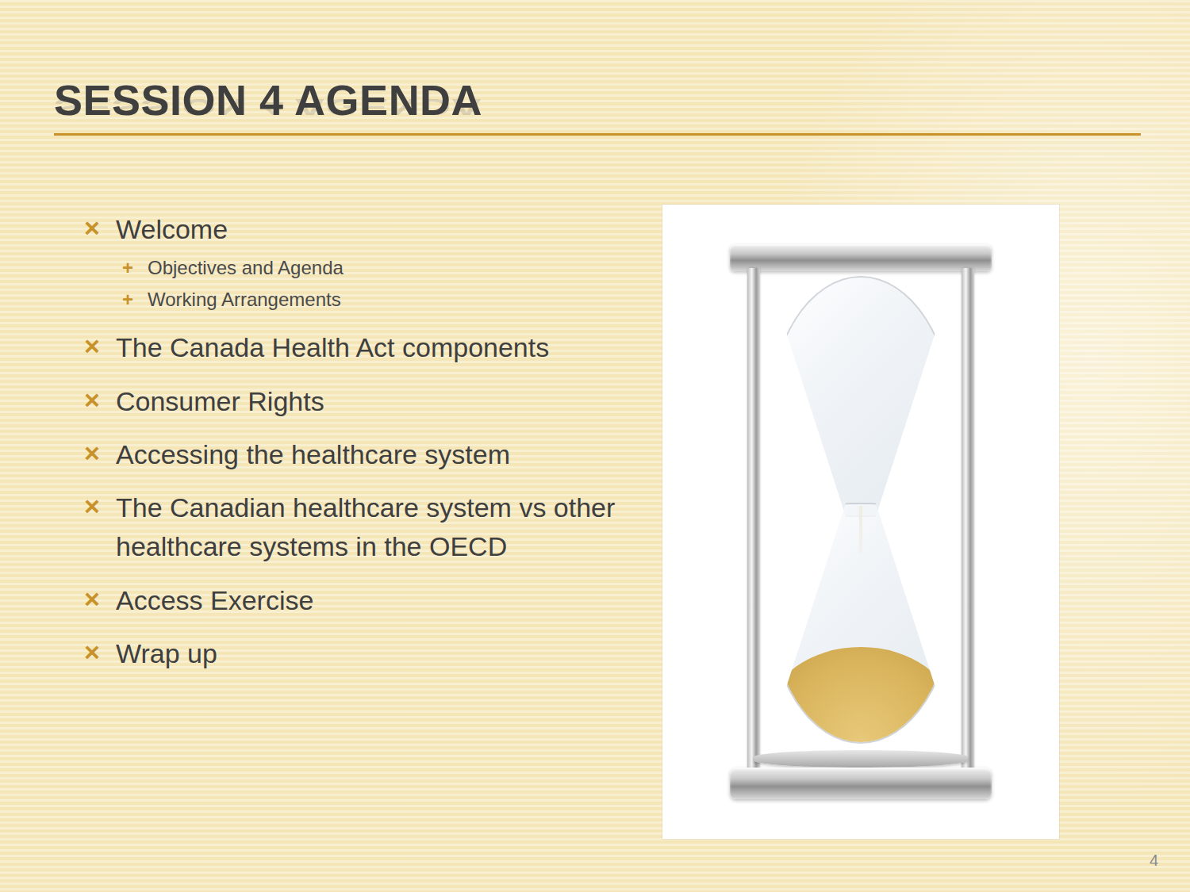Session 4 Agenda
Session 4 Agenda
Welcome
Objectives and Agenda
Working Arrangements
The Canada Health Act components
Consumer Rights
Accessing the healthcare system
The Canadian healthcare system vs other healthcare systems in the OECD
Access Exercise
Wrap up
4